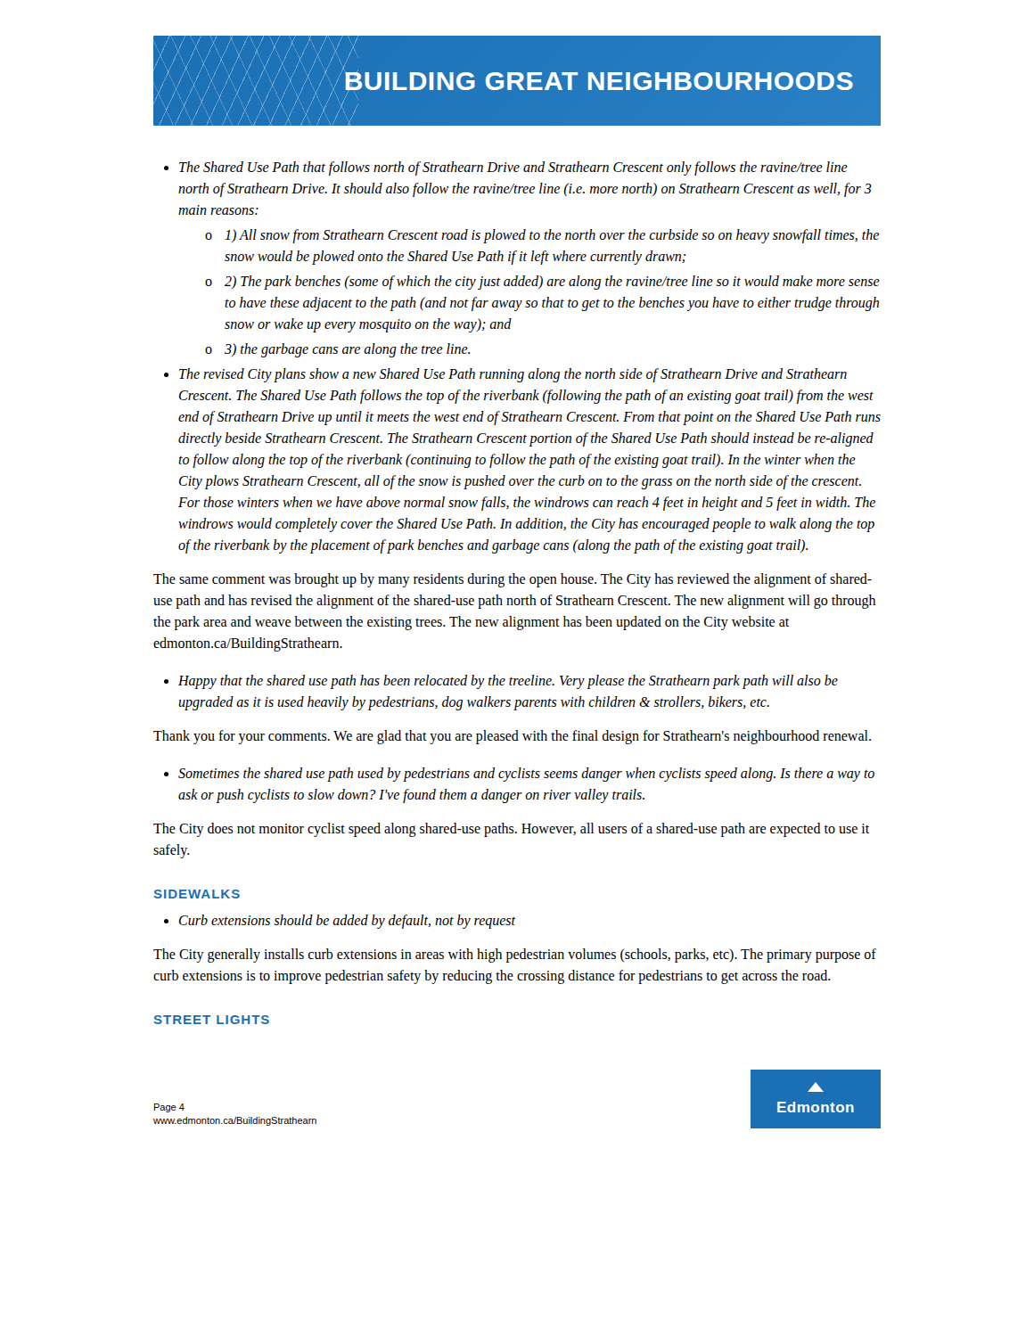BUILDING GREAT NEIGHBOURHOODS
The Shared Use Path that follows north of Strathearn Drive and Strathearn Crescent only follows the ravine/tree line north of Strathearn Drive. It should also follow the ravine/tree line (i.e. more north) on Strathearn Crescent as well, for 3 main reasons:
1) All snow from Strathearn Crescent road is plowed to the north over the curbside so on heavy snowfall times, the snow would be plowed onto the Shared Use Path if it left where currently drawn;
2) The park benches (some of which the city just added) are along the ravine/tree line so it would make more sense to have these adjacent to the path (and not far away so that to get to the benches you have to either trudge through snow or wake up every mosquito on the way); and
3) the garbage cans are along the tree line.
The revised City plans show a new Shared Use Path running along the north side of Strathearn Drive and Strathearn Crescent. The Shared Use Path follows the top of the riverbank (following the path of an existing goat trail) from the west end of Strathearn Drive up until it meets the west end of Strathearn Crescent. From that point on the Shared Use Path runs directly beside Strathearn Crescent. The Strathearn Crescent portion of the Shared Use Path should instead be re-aligned to follow along the top of the riverbank (continuing to follow the path of the existing goat trail). In the winter when the City plows Strathearn Crescent, all of the snow is pushed over the curb on to the grass on the north side of the crescent. For those winters when we have above normal snow falls, the windrows can reach 4 feet in height and 5 feet in width. The windrows would completely cover the Shared Use Path. In addition, the City has encouraged people to walk along the top of the riverbank by the placement of park benches and garbage cans (along the path of the existing goat trail).
The same comment was brought up by many residents during the open house. The City has reviewed the alignment of shared-use path and has revised the alignment of the shared-use path north of Strathearn Crescent. The new alignment will go through the park area and weave between the existing trees. The new alignment has been updated on the City website at edmonton.ca/BuildingStrathearn.
Happy that the shared use path has been relocated by the treeline. Very please the Strathearn park path will also be upgraded as it is used heavily by pedestrians, dog walkers parents with children & strollers, bikers, etc.
Thank you for your comments. We are glad that you are pleased with the final design for Strathearn's neighbourhood renewal.
Sometimes the shared use path used by pedestrians and cyclists seems danger when cyclists speed along. Is there a way to ask or push cyclists to slow down? I've found them a danger on river valley trails.
The City does not monitor cyclist speed along shared-use paths. However, all users of a shared-use path are expected to use it safely.
SIDEWALKS
Curb extensions should be added by default, not by request
The City generally installs curb extensions in areas with high pedestrian volumes (schools, parks, etc). The primary purpose of curb extensions is to improve pedestrian safety by reducing the crossing distance for pedestrians to get across the road.
STREET LIGHTS
Page 4
www.edmonton.ca/BuildingStrathearn
Edmonton